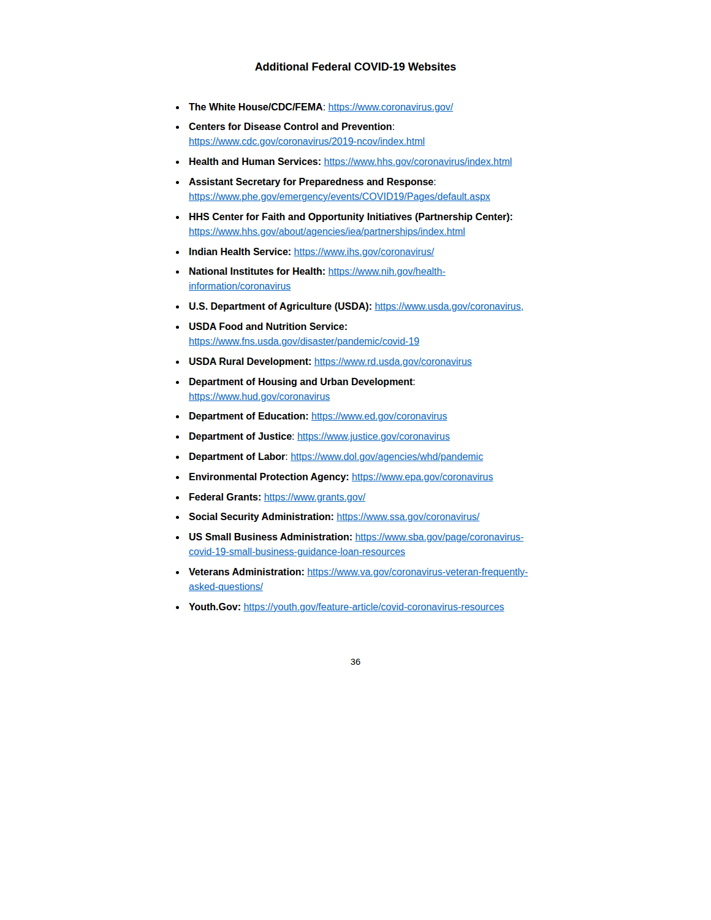Additional Federal COVID-19 Websites
The White House/CDC/FEMA: https://www.coronavirus.gov/
Centers for Disease Control and Prevention: https://www.cdc.gov/coronavirus/2019-ncov/index.html
Health and Human Services: https://www.hhs.gov/coronavirus/index.html
Assistant Secretary for Preparedness and Response: https://www.phe.gov/emergency/events/COVID19/Pages/default.aspx
HHS Center for Faith and Opportunity Initiatives (Partnership Center): https://www.hhs.gov/about/agencies/iea/partnerships/index.html
Indian Health Service: https://www.ihs.gov/coronavirus/
National Institutes for Health: https://www.nih.gov/health-information/coronavirus
U.S. Department of Agriculture (USDA): https://www.usda.gov/coronavirus,
USDA Food and Nutrition Service: https://www.fns.usda.gov/disaster/pandemic/covid-19
USDA Rural Development: https://www.rd.usda.gov/coronavirus
Department of Housing and Urban Development: https://www.hud.gov/coronavirus
Department of Education: https://www.ed.gov/coronavirus
Department of Justice: https://www.justice.gov/coronavirus
Department of Labor: https://www.dol.gov/agencies/whd/pandemic
Environmental Protection Agency: https://www.epa.gov/coronavirus
Federal Grants: https://www.grants.gov/
Social Security Administration: https://www.ssa.gov/coronavirus/
US Small Business Administration: https://www.sba.gov/page/coronavirus-covid-19-small-business-guidance-loan-resources
Veterans Administration: https://www.va.gov/coronavirus-veteran-frequently-asked-questions/
Youth.Gov: https://youth.gov/feature-article/covid-coronavirus-resources
36